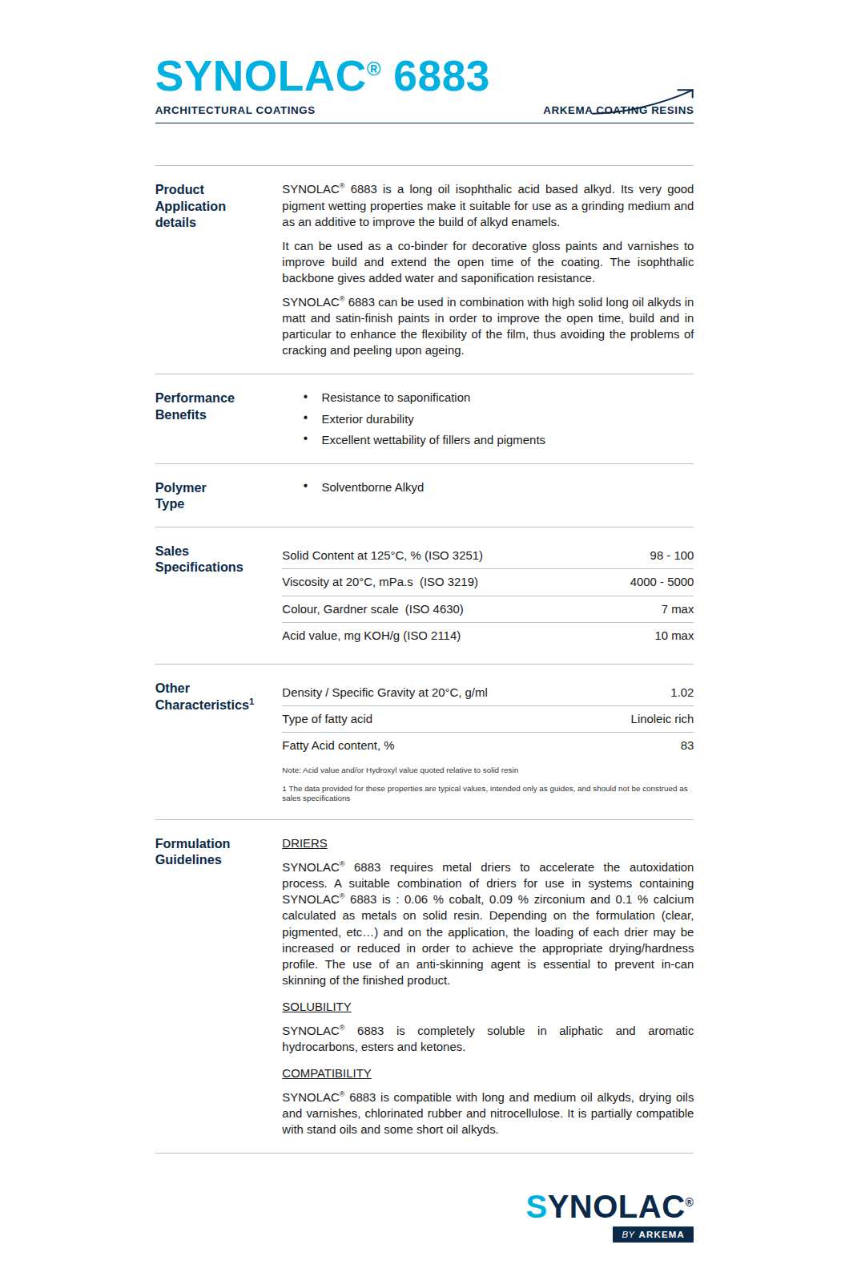SYNOLAC® 6883
ARCHITECTURAL COATINGS ARKEMA COATING RESINS
Product
Application details
SYNOLAC® 6883 is a long oil isophthalic acid based alkyd. Its very good pigment wetting properties make it suitable for use as a grinding medium and as an additive to improve the build of alkyd enamels.
It can be used as a co-binder for decorative gloss paints and varnishes to improve build and extend the open time of the coating. The isophthalic backbone gives added water and saponification resistance.
SYNOLAC® 6883 can be used in combination with high solid long oil alkyds in matt and satin-finish paints in order to improve the open time, build and in particular to enhance the flexibility of the film, thus avoiding the problems of cracking and peeling upon ageing.
Performance
Benefits
Resistance to saponification
Exterior durability
Excellent wettability of fillers and pigments
Polymer
Type
Solventborne Alkyd
Sales
Specifications
| Solid Content at 125°C, % (ISO 3251) | 98 - 100 |
| Viscosity at 20°C, mPa.s (ISO 3219) | 4000 - 5000 |
| Colour, Gardner scale (ISO 4630) | 7 max |
| Acid value, mg KOH/g (ISO 2114) | 10 max |
Other
Characteristics1
| Density / Specific Gravity at 20°C, g/ml | 1.02 |
| Type of fatty acid | Linoleic rich |
| Fatty Acid content, % | 83 |
Note: Acid value and/or Hydroxyl value quoted relative to solid resin
1 The data provided for these properties are typical values, intended only as guides, and should not be construed as sales specifications
Formulation
Guidelines
DRIERS
SYNOLAC® 6883 requires metal driers to accelerate the autoxidation process. A suitable combination of driers for use in systems containing SYNOLAC® 6883 is : 0.06 % cobalt, 0.09 % zirconium and 0.1 % calcium calculated as metals on solid resin. Depending on the formulation (clear, pigmented, etc…) and on the application, the loading of each drier may be increased or reduced in order to achieve the appropriate drying/hardness profile. The use of an anti-skinning agent is essential to prevent in-can skinning of the finished product.
SOLUBILITY
SYNOLAC® 6883 is completely soluble in aliphatic and aromatic hydrocarbons, esters and ketones.
COMPATIBILITY
SYNOLAC® 6883 is compatible with long and medium oil alkyds, drying oils and varnishes, chlorinated rubber and nitrocellulose. It is partially compatible with stand oils and some short oil alkyds.
SYNOLAC®
BY ARKEMA